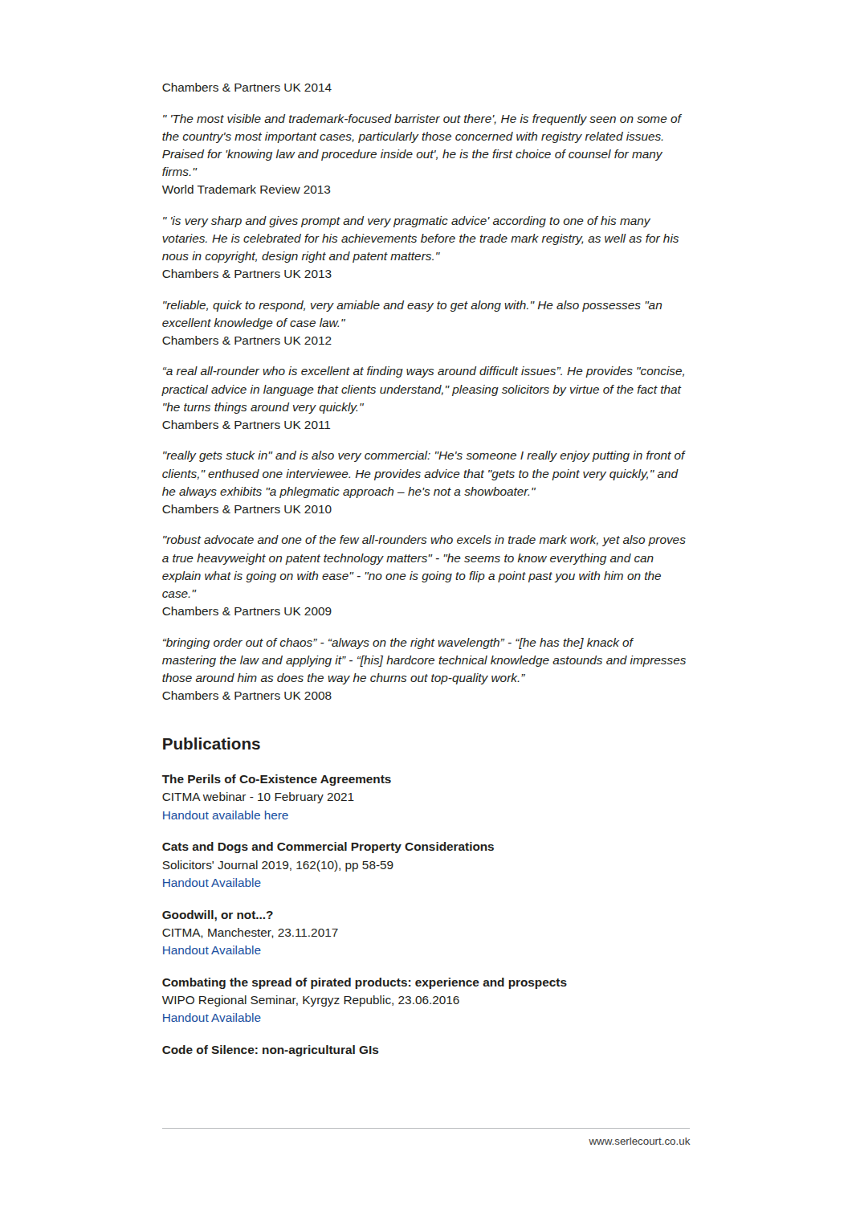Chambers & Partners UK 2014
" 'The most visible and trademark-focused barrister out there', He is frequently seen on some of the country's most important cases, particularly those concerned with registry related issues. Praised for 'knowing law and procedure inside out', he is the first choice of counsel for many firms."
World Trademark Review 2013
" 'is very sharp and gives prompt and very pragmatic advice' according to one of his many votaries. He is celebrated for his achievements before the trade mark registry, as well as for his nous in copyright, design right and patent matters."
Chambers & Partners UK 2013
"reliable, quick to respond, very amiable and easy to get along with." He also possesses "an excellent knowledge of case law."
Chambers & Partners UK 2012
“a real all-rounder who is excellent at finding ways around difficult issues”. He provides "concise, practical advice in language that clients understand," pleasing solicitors by virtue of the fact that "he turns things around very quickly."
Chambers & Partners UK 2011
"really gets stuck in" and is also very commercial: "He's someone I really enjoy putting in front of clients," enthused one interviewee. He provides advice that "gets to the point very quickly," and he always exhibits "a phlegmatic approach – he's not a showboater."
Chambers & Partners UK 2010
"robust advocate and one of the few all-rounders who excels in trade mark work, yet also proves a true heavyweight on patent technology matters" - "he seems to know everything and can explain what is going on with ease" - "no one is going to flip a point past you with him on the case."
Chambers & Partners UK 2009
“bringing order out of chaos” - “always on the right wavelength” - “[he has the] knack of mastering the law and applying it” - “[his] hardcore technical knowledge astounds and impresses those around him as does the way he churns out top-quality work.”
Chambers & Partners UK 2008
Publications
The Perils of Co-Existence Agreements
CITMA webinar - 10 February 2021
Handout available here
Cats and Dogs and Commercial Property Considerations
Solicitors' Journal 2019, 162(10), pp 58-59
Handout Available
Goodwill, or not...?
CITMA, Manchester, 23.11.2017
Handout Available
Combating the spread of pirated products: experience and prospects
WIPO Regional Seminar, Kyrgyz Republic, 23.06.2016
Handout Available
Code of Silence: non-agricultural GIs
www.serlecourt.co.uk